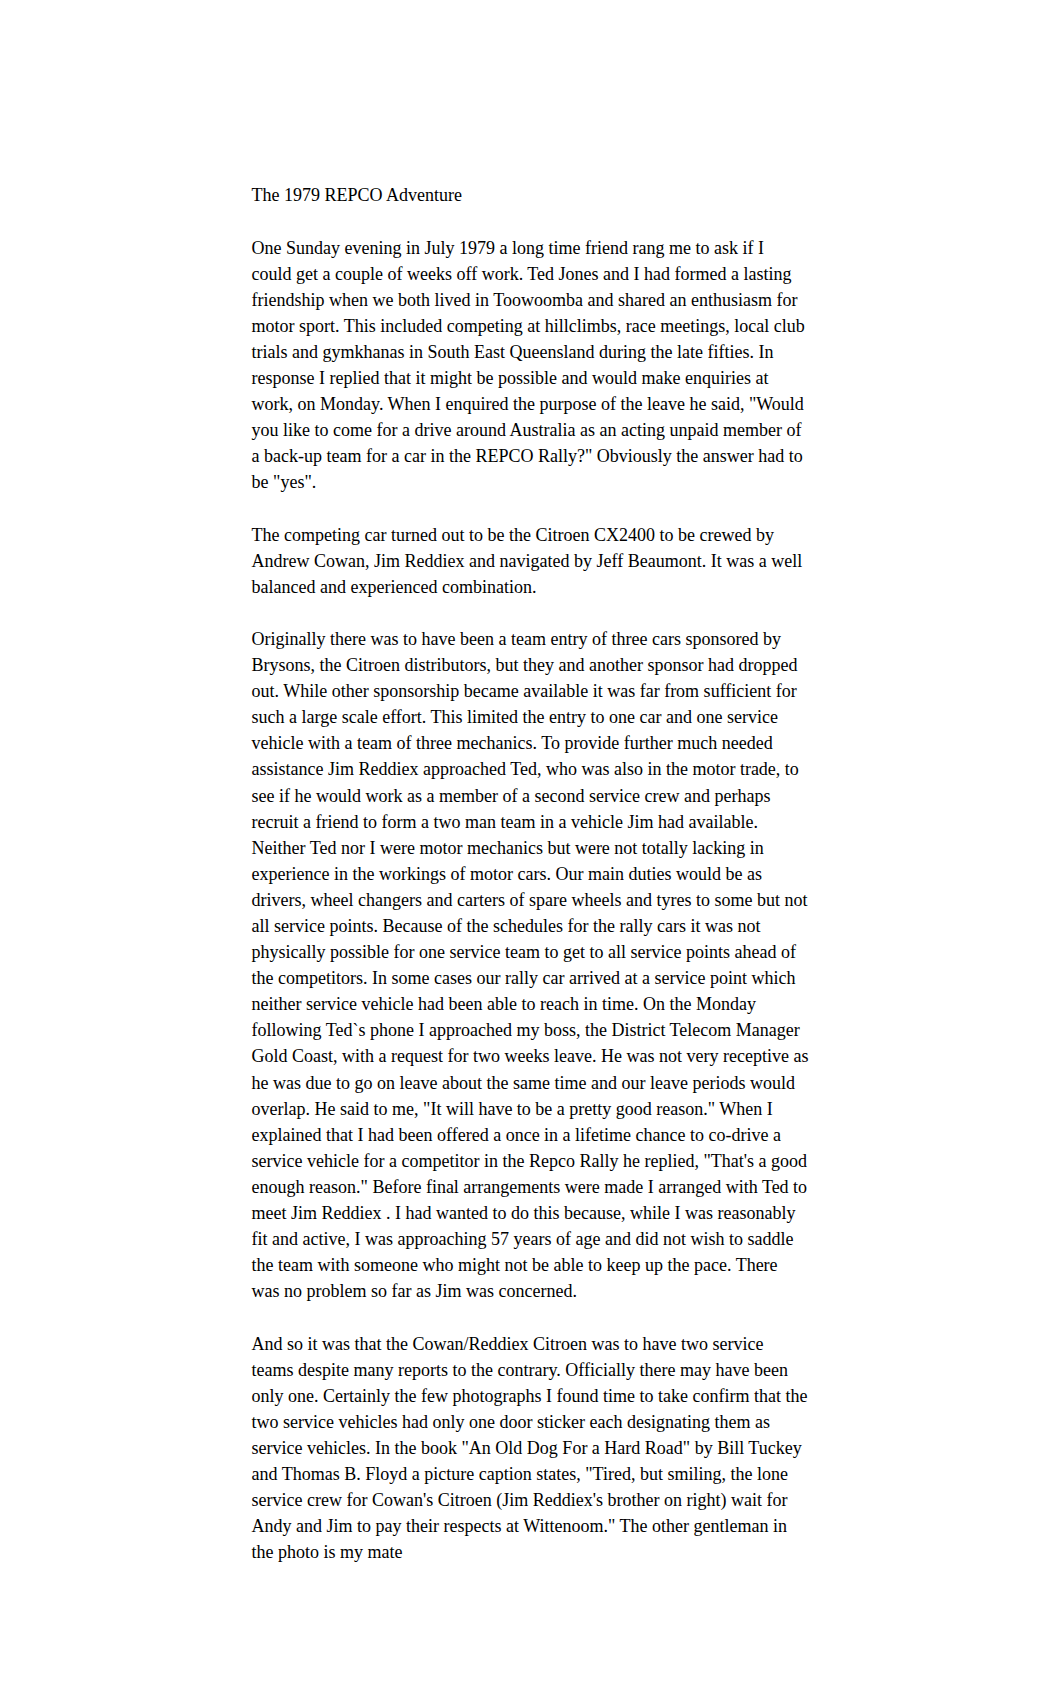The 1979 REPCO Adventure
One Sunday evening in July 1979 a long time friend rang me to ask if I could get a couple of weeks off work. Ted Jones and I had formed a lasting friendship when we both lived in Toowoomba and shared an enthusiasm for motor sport. This included competing at hillclimbs, race meetings, local club trials and gymkhanas in South East Queensland during the late fifties. In response I replied that it might be possible and would make enquiries at work, on Monday. When I enquired the purpose of the leave he said, "Would you like to come for a drive around Australia as an acting unpaid member of a back-up team for a car in the REPCO Rally?" Obviously the answer had to be "yes".
The competing car turned out to be the Citroen CX2400 to be crewed by Andrew Cowan, Jim Reddiex and navigated by Jeff Beaumont. It was a well balanced and experienced combination.
Originally there was to have been a team entry of three cars sponsored by Brysons, the Citroen distributors, but they and another sponsor had dropped out. While other sponsorship became available it was far from sufficient for such a large scale effort. This limited the entry to one car and one service vehicle with a team of three mechanics. To provide further much needed assistance Jim Reddiex approached Ted, who was also in the motor trade, to see if he would work as a member of a second service crew and perhaps recruit a friend to form a two man team in a vehicle Jim had available. Neither Ted nor I were motor mechanics but were not totally lacking in experience in the workings of motor cars. Our main duties would be as drivers, wheel changers and carters of spare wheels and tyres to some but not all service points. Because of the schedules for the rally cars it was not physically possible for one service team to get to all service points ahead of the competitors. In some cases our rally car arrived at a service point which neither service vehicle had been able to reach in time. On the Monday following Ted`s phone I approached my boss, the District Telecom Manager Gold Coast, with a request for two weeks leave. He was not very receptive as he was due to go on leave about the same time and our leave periods would overlap. He said to me, "It will have to be a pretty good reason." When I explained that I had been offered a once in a lifetime chance to co-drive a service vehicle for a competitor in the Repco Rally he replied, "That's a good enough reason." Before final arrangements were made I arranged with Ted to meet Jim Reddiex . I had wanted to do this because, while I was reasonably fit and active, I was approaching 57 years of age and did not wish to saddle the team with someone who might not be able to keep up the pace. There was no problem so far as Jim was concerned.
And so it was that the Cowan/Reddiex Citroen was to have two service teams despite many reports to the contrary. Officially there may have been only one. Certainly the few photographs I found time to take confirm that the two service vehicles had only one door sticker each designating them as service vehicles. In the book "An Old Dog For a Hard Road" by Bill Tuckey and Thomas B. Floyd a picture caption states, "Tired, but smiling, the lone service crew for Cowan's Citroen (Jim Reddiex's brother on right) wait for Andy and Jim to pay their respects at Wittenoom." The other gentleman in the photo is my mate